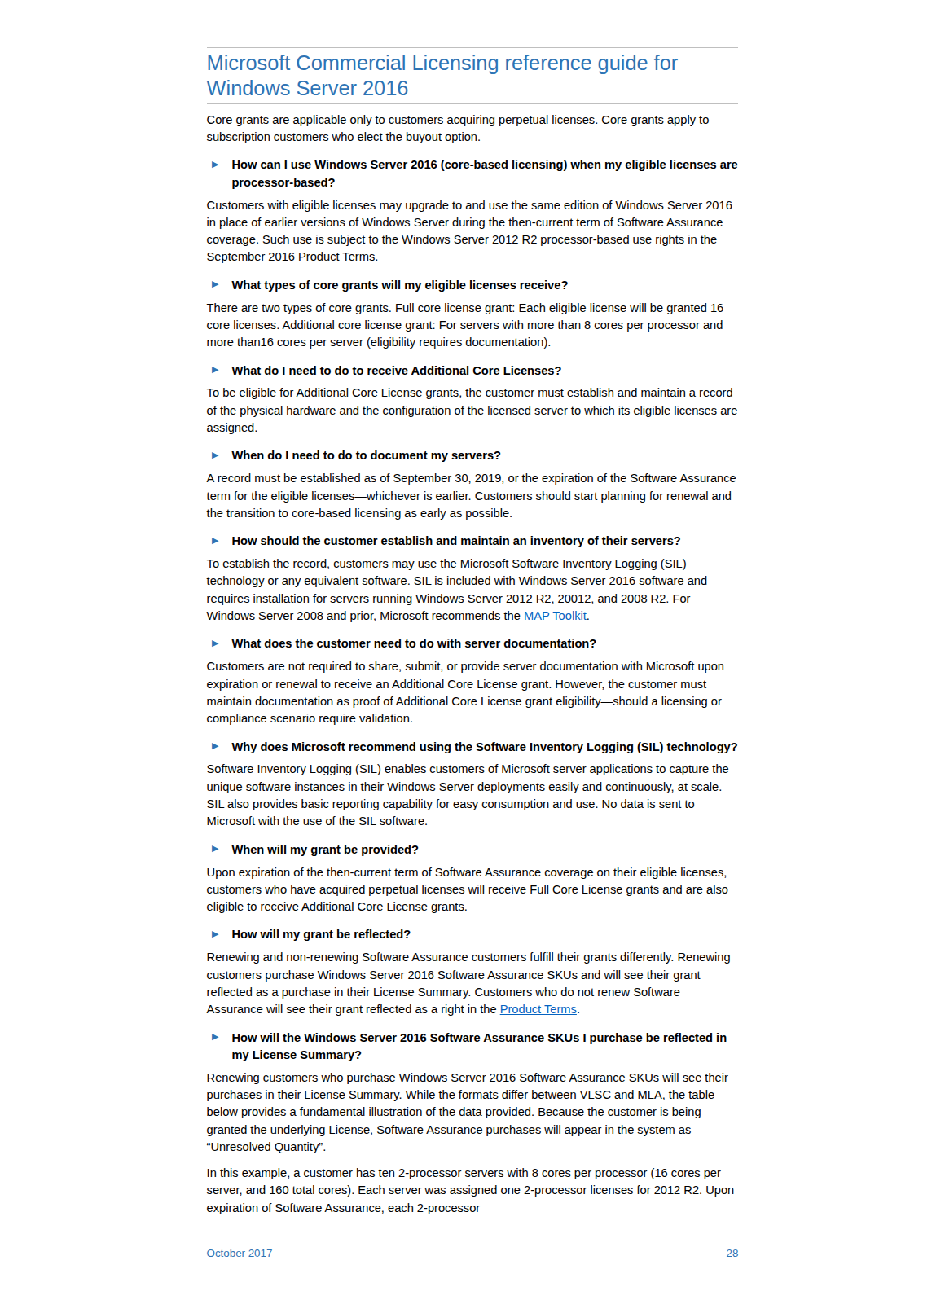Microsoft Commercial Licensing reference guide for Windows Server 2016
Core grants are applicable only to customers acquiring perpetual licenses. Core grants apply to subscription customers who elect the buyout option.
How can I use Windows Server 2016 (core-based licensing) when my eligible licenses are processor-based?
Customers with eligible licenses may upgrade to and use the same edition of Windows Server 2016 in place of earlier versions of Windows Server during the then-current term of Software Assurance coverage. Such use is subject to the Windows Server 2012 R2 processor-based use rights in the September 2016 Product Terms.
What types of core grants will my eligible licenses receive?
There are two types of core grants. Full core license grant: Each eligible license will be granted 16 core licenses. Additional core license grant: For servers with more than 8 cores per processor and more than16 cores per server (eligibility requires documentation).
What do I need to do to receive Additional Core Licenses?
To be eligible for Additional Core License grants, the customer must establish and maintain a record of the physical hardware and the configuration of the licensed server to which its eligible licenses are assigned.
When do I need to do to document my servers?
A record must be established as of September 30, 2019, or the expiration of the Software Assurance term for the eligible licenses—whichever is earlier. Customers should start planning for renewal and the transition to core-based licensing as early as possible.
How should the customer establish and maintain an inventory of their servers?
To establish the record, customers may use the Microsoft Software Inventory Logging (SIL) technology or any equivalent software. SIL is included with Windows Server 2016 software and requires installation for servers running Windows Server 2012 R2, 20012, and 2008 R2. For Windows Server 2008 and prior, Microsoft recommends the MAP Toolkit.
What does the customer need to do with server documentation?
Customers are not required to share, submit, or provide server documentation with Microsoft upon expiration or renewal to receive an Additional Core License grant. However, the customer must maintain documentation as proof of Additional Core License grant eligibility—should a licensing or compliance scenario require validation.
Why does Microsoft recommend using the Software Inventory Logging (SIL) technology?
Software Inventory Logging (SIL) enables customers of Microsoft server applications to capture the unique software instances in their Windows Server deployments easily and continuously, at scale. SIL also provides basic reporting capability for easy consumption and use. No data is sent to Microsoft with the use of the SIL software.
When will my grant be provided?
Upon expiration of the then-current term of Software Assurance coverage on their eligible licenses, customers who have acquired perpetual licenses will receive Full Core License grants and are also eligible to receive Additional Core License grants.
How will my grant be reflected?
Renewing and non-renewing Software Assurance customers fulfill their grants differently. Renewing customers purchase Windows Server 2016 Software Assurance SKUs and will see their grant reflected as a purchase in their License Summary. Customers who do not renew Software Assurance will see their grant reflected as a right in the Product Terms.
How will the Windows Server 2016 Software Assurance SKUs I purchase be reflected in my License Summary?
Renewing customers who purchase Windows Server 2016 Software Assurance SKUs will see their purchases in their License Summary. While the formats differ between VLSC and MLA, the table below provides a fundamental illustration of the data provided. Because the customer is being granted the underlying License, Software Assurance purchases will appear in the system as “Unresolved Quantity”.
In this example, a customer has ten 2-processor servers with 8 cores per processor (16 cores per server, and 160 total cores). Each server was assigned one 2-processor licenses for 2012 R2. Upon expiration of Software Assurance, each 2-processor
October 2017 28